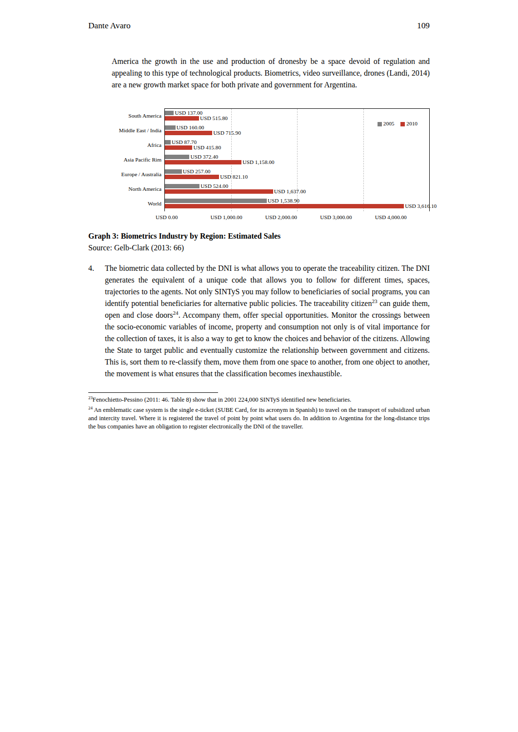Dante Avaro 109
America the growth in the use and production of dronesby be a space devoid of regulation and appealing to this type of technological products. Biometrics, video surveillance, drones (Landi, 2014) are a new growth market space for both private and government for Argentina.
South America
Middle East / India
Africa
Asia Pacific Rim
Europe / Australia
North America
World
2005 2010
USD 137.00
USD 515.80
USD 160.00
USD 715.90
USD 87.70
USD 415.80
USD 372.40
USD 1,158.00
USD 257.00
USD 821.10
USD 524.00
USD 1,637.00
USD 1,538.90
USD 3,616.10
USD 0.00 USD 1,000.00 USD 2,000.00 USD 3,000.00 USD 4,000.00
Graph 3: Biometrics Industry by Region: Estimated Sales
Source: Gelb-Clark (2013: 66)
4. The biometric data collected by the DNI is what allows you to operate the traceability citizen. The DNI generates the equivalent of a unique code that allows you to follow for different times, spaces, trajectories to the agents. Not only SINTyS you may follow to beneficiaries of social programs, you can identify potential beneficiaries for alternative public policies. The traceability citizen23 can guide them, open and close doors24. Accompany them, offer special opportunities. Monitor the crossings between the socio-economic variables of income, property and consumption not only is of vital importance for the collection of taxes, it is also a way to get to know the choices and behavior of the citizens. Allowing the State to target public and eventually customize the relationship between government and citizens. This is, sort them to re-classify them, move them from one space to another, from one object to another, the movement is what ensures that the classification becomes inexhaustible.
23Fenochietto-Pessino (2011: 46. Table 8) show that in 2001 224,000 SINTyS identified new beneficiaries.
24 An emblematic case system is the single e-ticket (SUBE Card, for its acronym in Spanish) to travel on the transport of subsidized urban and intercity travel. Where it is registered the travel of point by point what users do. In addition to Argentina for the long-distance trips the bus companies have an obligation to register electronically the DNI of the traveller.